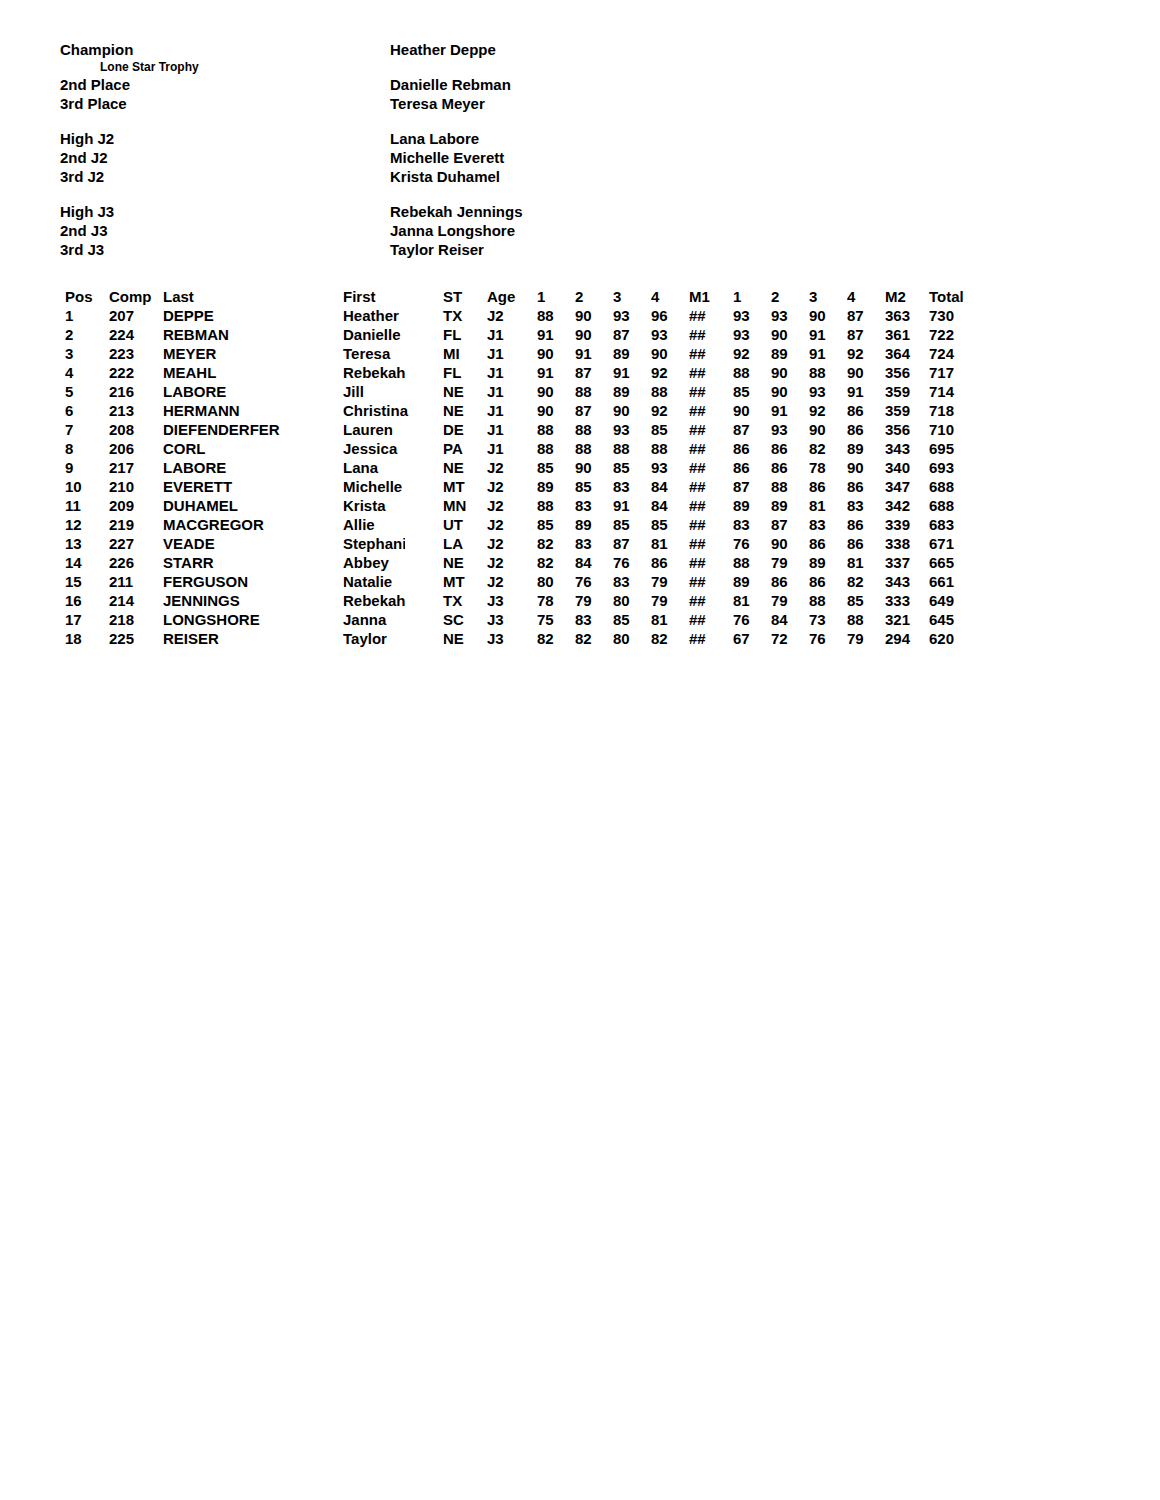| Champion | Heather Deppe |
| Lone Star Trophy | |
| 2nd Place | Danielle Rebman |
| 3rd Place | Teresa Meyer |
| High J2 | Lana Labore |
| 2nd J2 | Michelle Everett |
| 3rd J2 | Krista Duhamel |
| High J3 | Rebekah Jennings |
| 2nd J3 | Janna Longshore |
| 3rd J3 | Taylor Reiser |
| Pos | Comp | Last | First | ST | Age | 1 | 2 | 3 | 4 | M1 | 1 | 2 | 3 | 4 | M2 | Total |
| --- | --- | --- | --- | --- | --- | --- | --- | --- | --- | --- | --- | --- | --- | --- | --- | --- |
| 1 | 207 | DEPPE | Heather | TX | J2 | 88 | 90 | 93 | 96 | ## | 93 | 93 | 90 | 87 | 363 | 730 |
| 2 | 224 | REBMAN | Danielle | FL | J1 | 91 | 90 | 87 | 93 | ## | 93 | 90 | 91 | 87 | 361 | 722 |
| 3 | 223 | MEYER | Teresa | MI | J1 | 90 | 91 | 89 | 90 | ## | 92 | 89 | 91 | 92 | 364 | 724 |
| 4 | 222 | MEAHL | Rebekah | FL | J1 | 91 | 87 | 91 | 92 | ## | 88 | 90 | 88 | 90 | 356 | 717 |
| 5 | 216 | LABORE | Jill | NE | J1 | 90 | 88 | 89 | 88 | ## | 85 | 90 | 93 | 91 | 359 | 714 |
| 6 | 213 | HERMANN | Christina | NE | J1 | 90 | 87 | 90 | 92 | ## | 90 | 91 | 92 | 86 | 359 | 718 |
| 7 | 208 | DIEFENDERFER | Lauren | DE | J1 | 88 | 88 | 93 | 85 | ## | 87 | 93 | 90 | 86 | 356 | 710 |
| 8 | 206 | CORL | Jessica | PA | J1 | 88 | 88 | 88 | 88 | ## | 86 | 86 | 82 | 89 | 343 | 695 |
| 9 | 217 | LABORE | Lana | NE | J2 | 85 | 90 | 85 | 93 | ## | 86 | 86 | 78 | 90 | 340 | 693 |
| 10 | 210 | EVERETT | Michelle | MT | J2 | 89 | 85 | 83 | 84 | ## | 87 | 88 | 86 | 86 | 347 | 688 |
| 11 | 209 | DUHAMEL | Krista | MN | J2 | 88 | 83 | 91 | 84 | ## | 89 | 89 | 81 | 83 | 342 | 688 |
| 12 | 219 | MACGREGOR | Allie | UT | J2 | 85 | 89 | 85 | 85 | ## | 83 | 87 | 83 | 86 | 339 | 683 |
| 13 | 227 | VEADE | Stephanie | LA | J2 | 82 | 83 | 87 | 81 | ## | 76 | 90 | 86 | 86 | 338 | 671 |
| 14 | 226 | STARR | Abbey | NE | J2 | 82 | 84 | 76 | 86 | ## | 88 | 79 | 89 | 81 | 337 | 665 |
| 15 | 211 | FERGUSON | Natalie | MT | J2 | 80 | 76 | 83 | 79 | ## | 89 | 86 | 86 | 82 | 343 | 661 |
| 16 | 214 | JENNINGS | Rebekah | TX | J3 | 78 | 79 | 80 | 79 | ## | 81 | 79 | 88 | 85 | 333 | 649 |
| 17 | 218 | LONGSHORE | Janna | SC | J3 | 75 | 83 | 85 | 81 | ## | 76 | 84 | 73 | 88 | 321 | 645 |
| 18 | 225 | REISER | Taylor | NE | J3 | 82 | 82 | 80 | 82 | ## | 67 | 72 | 76 | 79 | 294 | 620 |